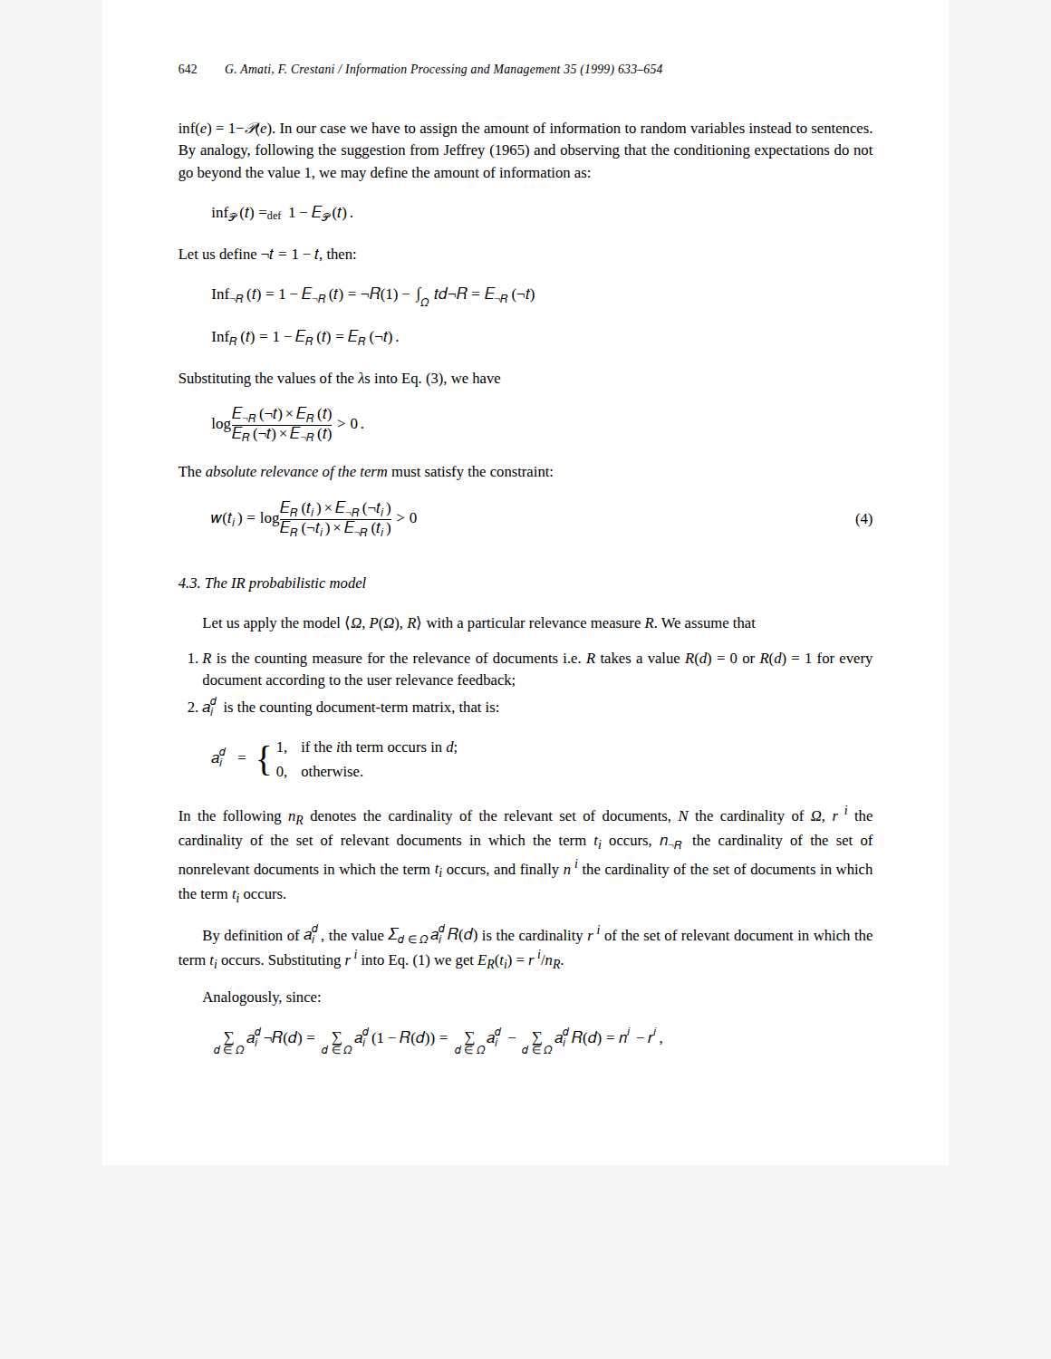642 G. Amati, F. Crestani / Information Processing and Management 35 (1999) 633–654
inf(e) = 1−𝒫(e). In our case we have to assign the amount of information to random variables instead to sentences. By analogy, following the suggestion from Jeffrey (1965) and observing that the conditioning expectations do not go beyond the value 1, we may define the amount of information as:
inf𝒫 (t) =def 1− E𝒫 (t).
Let us define ¬t=1−t, then:
Inf¬R (t) = 1− E¬R (t) = ¬R(1) − ∫Ω td¬R = E¬R (¬t)
InfR (t) = 1− ER (t) = ER (¬t).
Substituting the values of the λs into Eq. (3), we have
log E¬R(¬t) × ER(t) ER(¬t) × E¬R(t) >0.
The absolute relevance of the term must satisfy the constraint:
w(ti) = log ER(ti) × E¬R(¬ti) ER(¬ti) × E¬R(ti) >0 (4)
4.3. The IR probabilistic model
Let us apply the model ⟨Ω, P(Ω), R⟩ with a particular relevance measure R. We assume that
R is the counting measure for the relevance of documents i.e. R takes a value R(d) = 0 or R(d) = 1 for every document according to the user relevance feedback;
aid is the counting document-term matrix, that is:
aid = { 1, if the ith term occurs in d; 0, otherwise.
In the following nR denotes the cardinality of the relevant set of documents, N the cardinality of Ω, r i the cardinality of the set of relevant documents in which the term ti occurs, n¬R the cardinality of the set of nonrelevant documents in which the term ti occurs, and finally n i the cardinality of the set of documents in which the term ti occurs.
By definition of aid, the value Σd∈ΩaidR(d) is the cardinality r i of the set of relevant document in which the term ti occurs. Substituting r i into Eq. (1) we get ER(ti) = r i/nR.
Analogously, since:
∑d∈Ω aid ¬R(d) = ∑d∈Ω aid (1−R(d)) = ∑d∈Ω aid − ∑d∈Ω aid R(d) = ni − ri ,